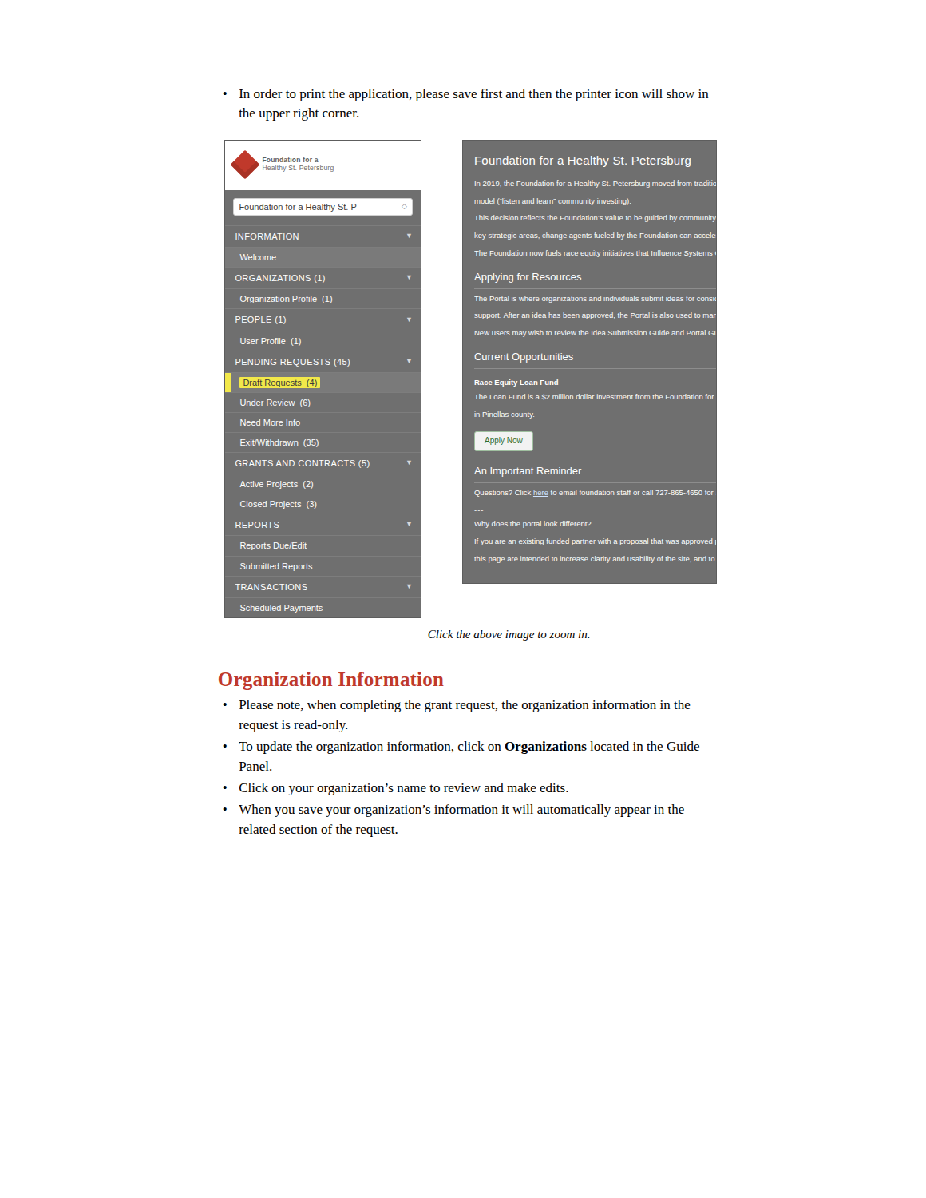In order to print the application, please save first and then the printer icon will show in the upper right corner.
Foundation for a Healthy St. Petersburg
Foundation for a Healthy St. P ◇
INFORMATION▼
Welcome
ORGANIZATIONS (1)▼
Organization Profile (1)
PEOPLE (1)▼
User Profile (1)
PENDING REQUESTS (45)▼
Draft Requests (4)
Under Review (6)
Need More Info
Exit/Withdrawn (35)
GRANTS AND CONTRACTS (5)▼
Active Projects (2)
Closed Projects (3)
REPORTS▼
Reports Due/Edit
Submitted Reports
TRANSACTIONS▼
Scheduled Payments
Foundation for a Healthy St. Petersburg
In 2019, the Foundation for a Healthy St. Petersburg moved from traditional grantmaking (Competitive
model (“listen and learn” community investing).
This decision reflects the Foundation’s value to be guided by community wisdom to find solutions to r
key strategic areas, change agents fueled by the Foundation can accelerate meaningful social change
The Foundation now fuels race equity initiatives that Influence Systems Change, Accelerate Health Eq
Applying for Resources
The Portal is where organizations and individuals submit ideas for consideration of fueling such as fun
support. After an idea has been approved, the Portal is also used to manage next steps, monitor paym
New users may wish to review the Idea Submission Guide and Portal Guide for a detailed overview of
Current Opportunities
Race Equity Loan Fund
The Loan Fund is a $2 million dollar investment from the Foundation for a Healthy St. Petersburg desig
in Pinellas county.
Apply Now
An Important Reminder
Questions? Click here to email foundation staff or call 727-865-4650 for assistance.
---
Why does the portal look different?
If you are an existing funded partner with a proposal that was approved prior to 2021, your scope of w
this page are intended to increase clarity and usability of the site, and to communicate how ideas will l
Click the above image to zoom in.
Organization Information
Please note, when completing the grant request, the organization information in the request is read-only.
To update the organization information, click on Organizations located in the Guide Panel.
Click on your organization’s name to review and make edits.
When you save your organization’s information it will automatically appear in the related section of the request.